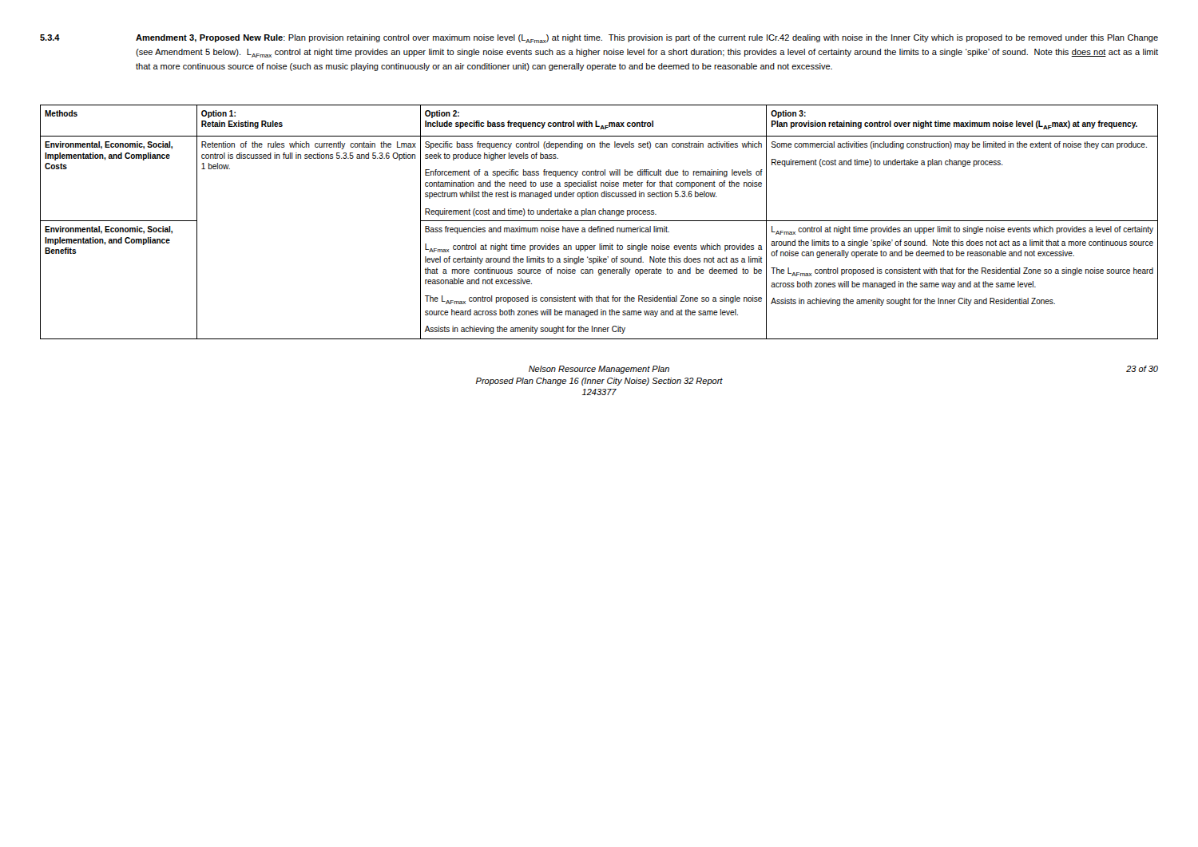5.3.4 Amendment 3, Proposed New Rule: Plan provision retaining control over maximum noise level (LAFmax) at night time. This provision is part of the current rule ICr.42 dealing with noise in the Inner City which is proposed to be removed under this Plan Change (see Amendment 5 below). LAFmax control at night time provides an upper limit to single noise events such as a higher noise level for a short duration; this provides a level of certainty around the limits to a single ‘spike’ of sound. Note this does not act as a limit that a more continuous source of noise (such as music playing continuously or an air conditioner unit) can generally operate to and be deemed to be reasonable and not excessive.
| Methods | Option 1: Retain Existing Rules | Option 2: Include specific bass frequency control with L AF max control | Option 3: Plan provision retaining control over night time maximum noise level (L AF max) at any frequency. |
| --- | --- | --- | --- |
| Environmental, Economic, Social, Implementation, and Compliance Costs | Retention of the rules which currently contain the Lmax control is discussed in full in sections 5.3.5 and 5.3.6 Option 1 below. | Specific bass frequency control (depending on the levels set) can constrain activities which seek to produce higher levels of bass. Enforcement of a specific bass frequency control will be difficult due to remaining levels of contamination and the need to use a specialist noise meter for that component of the noise spectrum whilst the rest is managed under option discussed in section 5.3.6 below. Requirement (cost and time) to undertake a plan change process. | Some commercial activities (including construction) may be limited in the extent of noise they can produce. Requirement (cost and time) to undertake a plan change process. |
| Environmental, Economic, Social, Implementation, and Compliance Benefits | Bass frequencies and maximum noise have a defined numerical limit. L AFmax control at night time provides an upper limit to single noise events which provides a level of certainty around the limits to a single ‘spike’ of sound. Note this does not act as a limit that a more continuous source of noise can generally operate to and be deemed to be reasonable and not excessive. The L AFmax control proposed is consistent with that for the Residential Zone so a single noise source heard across both zones will be managed in the same way and at the same level. Assists in achieving the amenity sought for the Inner City | L AFmax control at night time provides an upper limit to single noise events which provides a level of certainty around the limits to a single ‘spike’ of sound. Note this does not act as a limit that a more continuous source of noise can generally operate to and be deemed to be reasonable and not excessive. The L AFmax control proposed is consistent with that for the Residential Zone so a single noise source heard across both zones will be managed in the same way and at the same level. Assists in achieving the amenity sought for the Inner City and Residential Zones. |
23 of 30 Nelson Resource Management Plan
Proposed Plan Change 16 (Inner City Noise) Section 32 Report
1243377